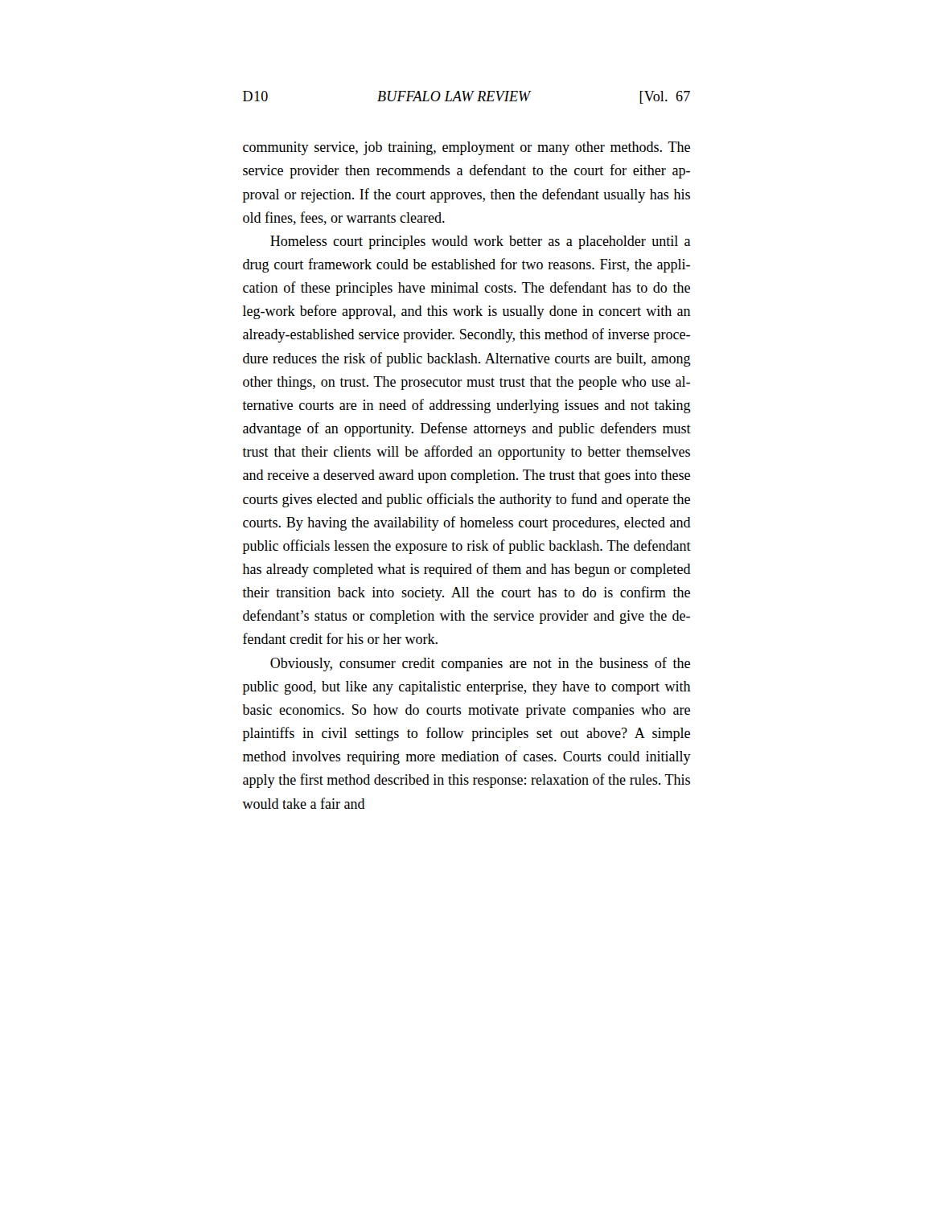D10 BUFFALO LAW REVIEW [Vol. 67
community service, job training, employment or many other methods. The service provider then recommends a defendant to the court for either approval or rejection. If the court approves, then the defendant usually has his old fines, fees, or warrants cleared.
Homeless court principles would work better as a placeholder until a drug court framework could be established for two reasons. First, the application of these principles have minimal costs. The defendant has to do the leg-work before approval, and this work is usually done in concert with an already-established service provider. Secondly, this method of inverse procedure reduces the risk of public backlash. Alternative courts are built, among other things, on trust. The prosecutor must trust that the people who use alternative courts are in need of addressing underlying issues and not taking advantage of an opportunity. Defense attorneys and public defenders must trust that their clients will be afforded an opportunity to better themselves and receive a deserved award upon completion. The trust that goes into these courts gives elected and public officials the authority to fund and operate the courts. By having the availability of homeless court procedures, elected and public officials lessen the exposure to risk of public backlash. The defendant has already completed what is required of them and has begun or completed their transition back into society. All the court has to do is confirm the defendant’s status or completion with the service provider and give the defendant credit for his or her work.
Obviously, consumer credit companies are not in the business of the public good, but like any capitalistic enterprise, they have to comport with basic economics. So how do courts motivate private companies who are plaintiffs in civil settings to follow principles set out above? A simple method involves requiring more mediation of cases. Courts could initially apply the first method described in this response: relaxation of the rules. This would take a fair and